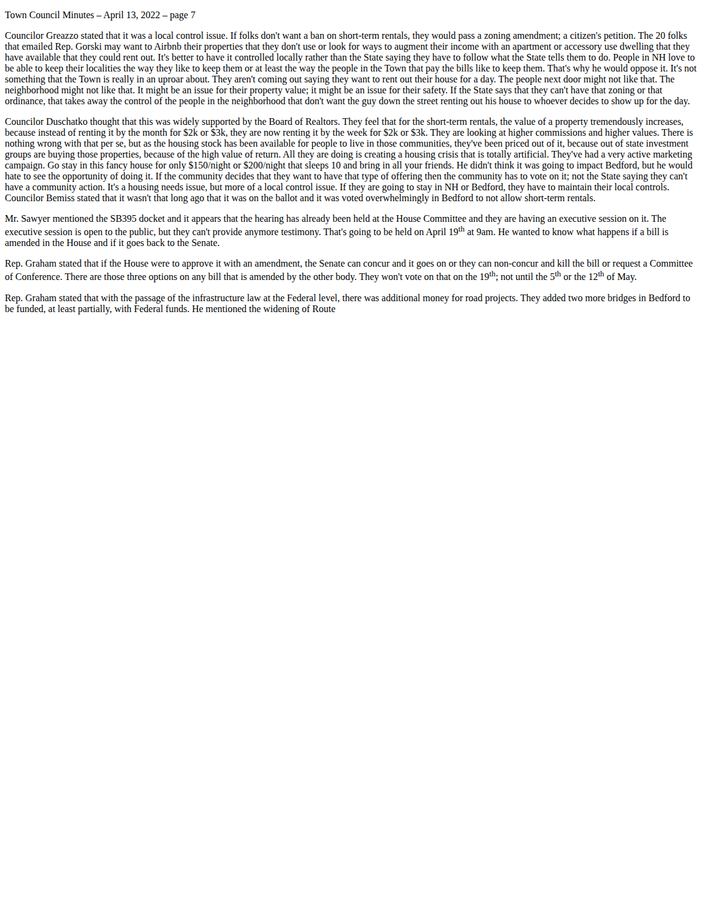Town Council Minutes – April 13, 2022 – page 7
Councilor Greazzo stated that it was a local control issue. If folks don't want a ban on short-term rentals, they would pass a zoning amendment; a citizen's petition. The 20 folks that emailed Rep. Gorski may want to Airbnb their properties that they don't use or look for ways to augment their income with an apartment or accessory use dwelling that they have available that they could rent out. It's better to have it controlled locally rather than the State saying they have to follow what the State tells them to do. People in NH love to be able to keep their localities the way they like to keep them or at least the way the people in the Town that pay the bills like to keep them. That's why he would oppose it. It's not something that the Town is really in an uproar about. They aren't coming out saying they want to rent out their house for a day. The people next door might not like that. The neighborhood might not like that. It might be an issue for their property value; it might be an issue for their safety. If the State says that they can't have that zoning or that ordinance, that takes away the control of the people in the neighborhood that don't want the guy down the street renting out his house to whoever decides to show up for the day.
Councilor Duschatko thought that this was widely supported by the Board of Realtors. They feel that for the short-term rentals, the value of a property tremendously increases, because instead of renting it by the month for $2k or $3k, they are now renting it by the week for $2k or $3k. They are looking at higher commissions and higher values. There is nothing wrong with that per se, but as the housing stock has been available for people to live in those communities, they've been priced out of it, because out of state investment groups are buying those properties, because of the high value of return. All they are doing is creating a housing crisis that is totally artificial. They've had a very active marketing campaign. Go stay in this fancy house for only $150/night or $200/night that sleeps 10 and bring in all your friends. He didn't think it was going to impact Bedford, but he would hate to see the opportunity of doing it. If the community decides that they want to have that type of offering then the community has to vote on it; not the State saying they can't have a community action. It's a housing needs issue, but more of a local control issue. If they are going to stay in NH or Bedford, they have to maintain their local controls. Councilor Bemiss stated that it wasn't that long ago that it was on the ballot and it was voted overwhelmingly in Bedford to not allow short-term rentals.
Mr. Sawyer mentioned the SB395 docket and it appears that the hearing has already been held at the House Committee and they are having an executive session on it. The executive session is open to the public, but they can't provide anymore testimony. That's going to be held on April 19th at 9am. He wanted to know what happens if a bill is amended in the House and if it goes back to the Senate.
Rep. Graham stated that if the House were to approve it with an amendment, the Senate can concur and it goes on or they can non-concur and kill the bill or request a Committee of Conference. There are those three options on any bill that is amended by the other body. They won't vote on that on the 19th; not until the 5th or the 12th of May.
Rep. Graham stated that with the passage of the infrastructure law at the Federal level, there was additional money for road projects. They added two more bridges in Bedford to be funded, at least partially, with Federal funds. He mentioned the widening of Route